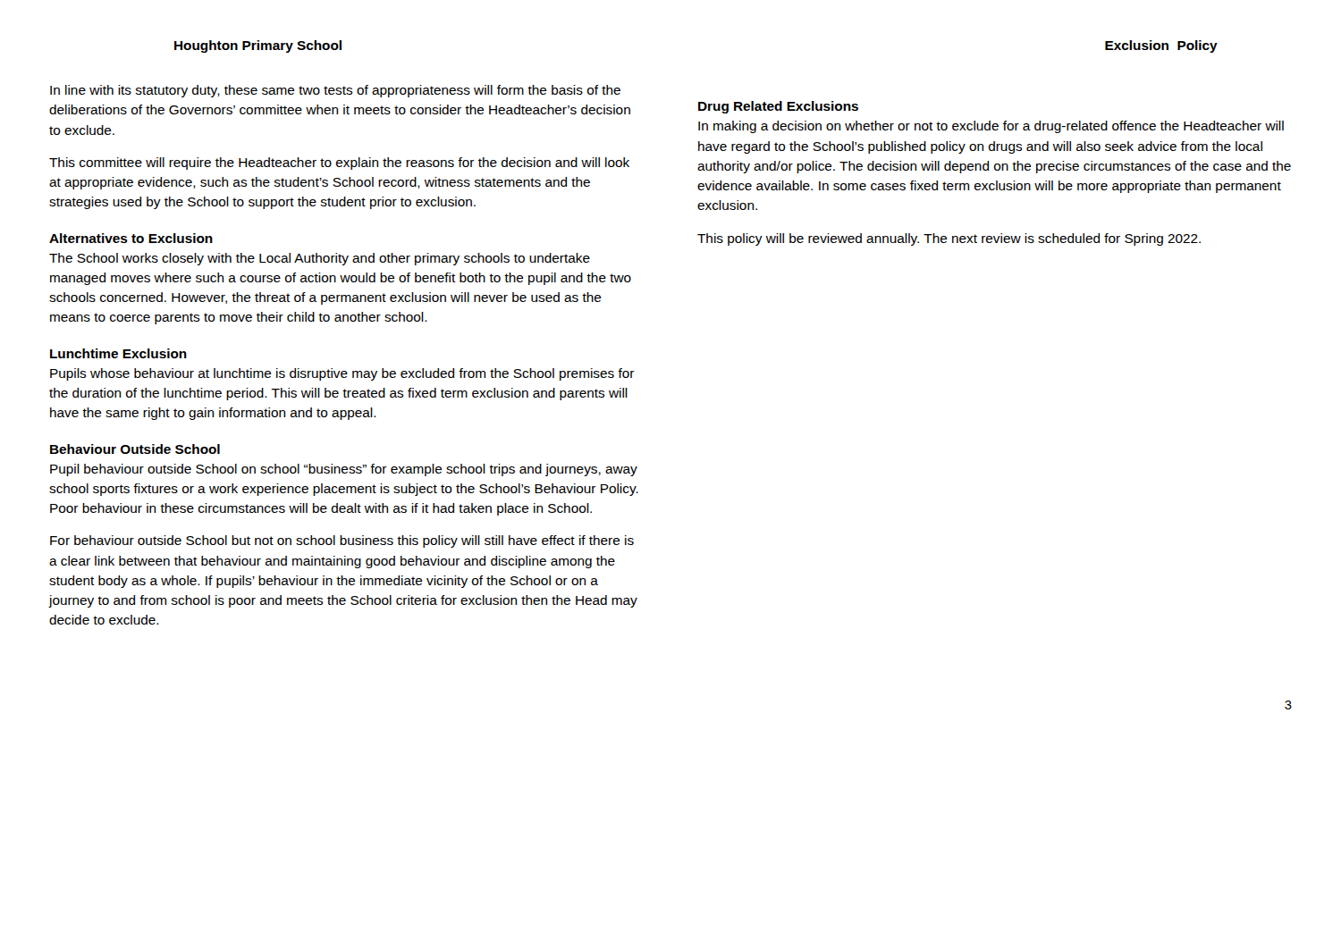Houghton Primary School
Exclusion Policy
In line with its statutory duty, these same two tests of appropriateness will form the basis of the deliberations of the Governors’ committee when it meets to consider the Headteacher’s decision to exclude.
This committee will require the Headteacher to explain the reasons for the decision and will look at appropriate evidence, such as the student’s School record, witness statements and the strategies used by the School to support the student prior to exclusion.
Alternatives to Exclusion
The School works closely with the Local Authority and other primary schools to undertake managed moves where such a course of action would be of benefit both to the pupil and the two schools concerned. However, the threat of a permanent exclusion will never be used as the means to coerce parents to move their child to another school.
Lunchtime Exclusion
Pupils whose behaviour at lunchtime is disruptive may be excluded from the School premises for the duration of the lunchtime period. This will be treated as fixed term exclusion and parents will have the same right to gain information and to appeal.
Behaviour Outside School
Pupil behaviour outside School on school “business” for example school trips and journeys, away school sports fixtures or a work experience placement is subject to the School’s Behaviour Policy. Poor behaviour in these circumstances will be dealt with as if it had taken place in School.
For behaviour outside School but not on school business this policy will still have effect if there is a clear link between that behaviour and maintaining good behaviour and discipline among the student body as a whole. If pupils’ behaviour in the immediate vicinity of the School or on a journey to and from school is poor and meets the School criteria for exclusion then the Head may decide to exclude.
Drug Related Exclusions
In making a decision on whether or not to exclude for a drug-related offence the Headteacher will have regard to the School’s published policy on drugs and will also seek advice from the local authority and/or police. The decision will depend on the precise circumstances of the case and the evidence available. In some cases fixed term exclusion will be more appropriate than permanent exclusion.
This policy will be reviewed annually. The next review is scheduled for Spring 2022.
3